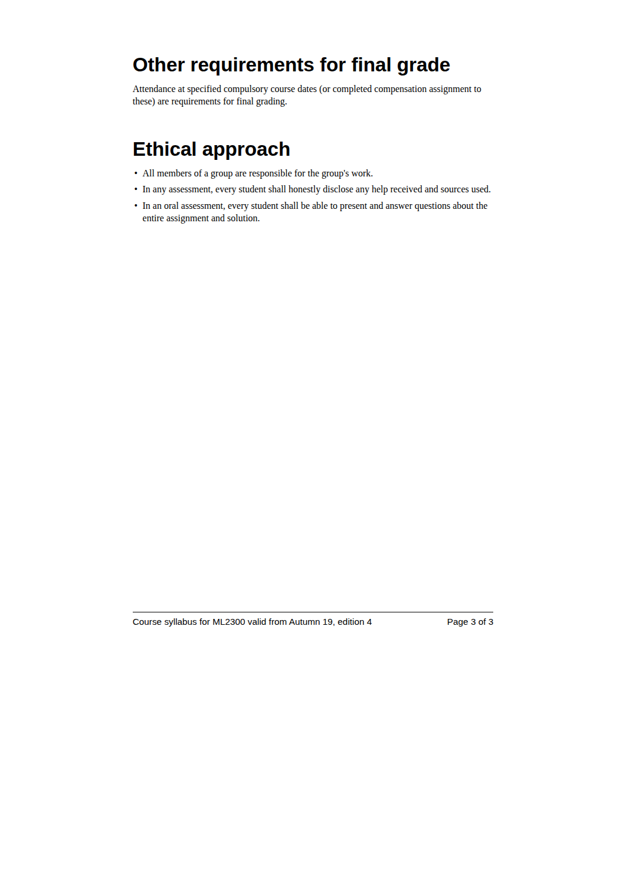Other requirements for final grade
Attendance at specified compulsory course dates (or completed compensation assignment to these) are requirements for final grading.
Ethical approach
All members of a group are responsible for the group's work.
In any assessment, every student shall honestly disclose any help received and sources used.
In an oral assessment, every student shall be able to present and answer questions about the entire assignment and solution.
Course syllabus for ML2300 valid from Autumn 19, edition 4 Page 3 of 3